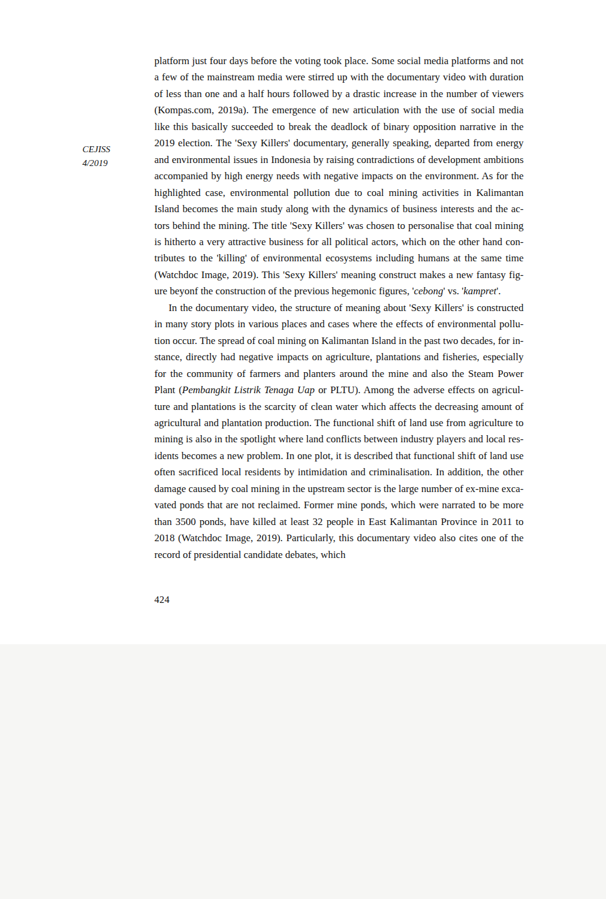CEJISS 4/2019
platform just four days before the voting took place. Some social media platforms and not a few of the mainstream media were stirred up with the documentary video with duration of less than one and a half hours followed by a drastic increase in the number of viewers (Kompas.com, 2019a). The emergence of new articulation with the use of social media like this basically succeeded to break the deadlock of binary opposition narrative in the 2019 election. The 'Sexy Killers' documentary, generally speaking, departed from energy and environmental issues in Indonesia by raising contradictions of development ambitions accompanied by high energy needs with negative impacts on the environment. As for the highlighted case, environmental pollution due to coal mining activities in Kalimantan Island becomes the main study along with the dynamics of business interests and the actors behind the mining. The title 'Sexy Killers' was chosen to personalise that coal mining is hitherto a very attractive business for all political actors, which on the other hand contributes to the 'killing' of environmental ecosystems including humans at the same time (Watchdoc Image, 2019). This 'Sexy Killers' meaning construct makes a new fantasy figure beyonf the construction of the previous hegemonic figures, 'cebong' vs. 'kampret'.
In the documentary video, the structure of meaning about 'Sexy Killers' is constructed in many story plots in various places and cases where the effects of environmental pollution occur. The spread of coal mining on Kalimantan Island in the past two decades, for instance, directly had negative impacts on agriculture, plantations and fisheries, especially for the community of farmers and planters around the mine and also the Steam Power Plant (Pembangkit Listrik Tenaga Uap or PLTU). Among the adverse effects on agriculture and plantations is the scarcity of clean water which affects the decreasing amount of agricultural and plantation production. The functional shift of land use from agriculture to mining is also in the spotlight where land conflicts between industry players and local residents becomes a new problem. In one plot, it is described that functional shift of land use often sacrificed local residents by intimidation and criminalisation. In addition, the other damage caused by coal mining in the upstream sector is the large number of ex-mine excavated ponds that are not reclaimed. Former mine ponds, which were narrated to be more than 3500 ponds, have killed at least 32 people in East Kalimantan Province in 2011 to 2018 (Watchdoc Image, 2019). Particularly, this documentary video also cites one of the record of presidential candidate debates, which
424